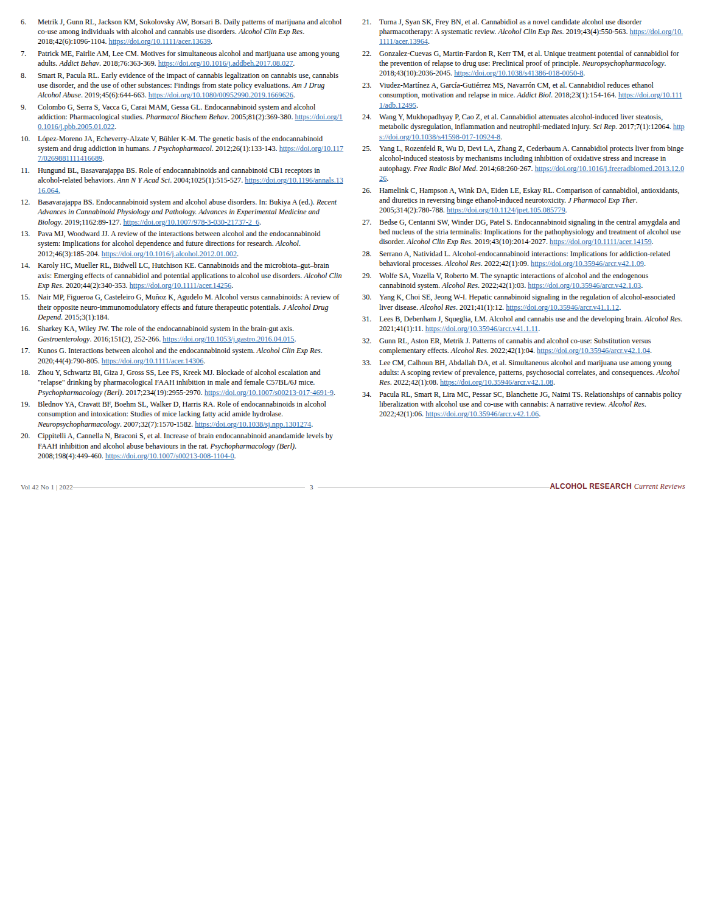6. Metrik J, Gunn RL, Jackson KM, Sokolovsky AW, Borsari B. Daily patterns of marijuana and alcohol co-use among individuals with alcohol and cannabis use disorders. Alcohol Clin Exp Res. 2018;42(6):1096-1104. https://doi.org/10.1111/acer.13639.
7. Patrick ME, Fairlie AM, Lee CM. Motives for simultaneous alcohol and marijuana use among young adults. Addict Behav. 2018;76:363-369. https://doi.org/10.1016/j.addbeh.2017.08.027.
8. Smart R, Pacula RL. Early evidence of the impact of cannabis legalization on cannabis use, cannabis use disorder, and the use of other substances: Findings from state policy evaluations. Am J Drug Alcohol Abuse. 2019;45(6):644-663. https://doi.org/10.1080/00952990.2019.1669626.
9. Colombo G, Serra S, Vacca G, Carai MAM, Gessa GL. Endocannabinoid system and alcohol addiction: Pharmacological studies. Pharmacol Biochem Behav. 2005;81(2):369-380. https://doi.org/10.1016/j.pbb.2005.01.022.
10. López-Moreno JA, Echeverry-Alzate V, Bühler K-M. The genetic basis of the endocannabinoid system and drug addiction in humans. J Psychopharmacol. 2012;26(1):133-143. https://doi.org/10.1177/0269881111416689.
11. Hungund BL, Basavarajappa BS. Role of endocannabinoids and cannabinoid CB1 receptors in alcohol-related behaviors. Ann N Y Acad Sci. 2004;1025(1):515-527. https://doi.org/10.1196/annals.1316.064.
12. Basavarajappa BS. Endocannabinoid system and alcohol abuse disorders. In: Bukiya A (ed.). Recent Advances in Cannabinoid Physiology and Pathology. Advances in Experimental Medicine and Biology. 2019;1162:89-127. https://doi.org/10.1007/978-3-030-21737-2_6.
13. Pava MJ, Woodward JJ. A review of the interactions between alcohol and the endocannabinoid system: Implications for alcohol dependence and future directions for research. Alcohol. 2012;46(3):185-204. https://doi.org/10.1016/j.alcohol.2012.01.002.
14. Karoly HC, Mueller RL, Bidwell LC, Hutchison KE. Cannabinoids and the microbiota–gut–brain axis: Emerging effects of cannabidiol and potential applications to alcohol use disorders. Alcohol Clin Exp Res. 2020;44(2):340-353. https://doi.org/10.1111/acer.14256.
15. Nair MP, Figueroa G, Casteleiro G, Muñoz K, Agudelo M. Alcohol versus cannabinoids: A review of their opposite neuro-immunomodulatory effects and future therapeutic potentials. J Alcohol Drug Depend. 2015;3(1):184.
16. Sharkey KA, Wiley JW. The role of the endocannabinoid system in the brain-gut axis. Gastroenterology. 2016;151(2), 252-266. https://doi.org/10.1053/j.gastro.2016.04.015.
17. Kunos G. Interactions between alcohol and the endocannabinoid system. Alcohol Clin Exp Res. 2020;44(4):790-805. https://doi.org/10.1111/acer.14306.
18. Zhou Y, Schwartz BI, Giza J, Gross SS, Lee FS, Kreek MJ. Blockade of alcohol escalation and "relapse" drinking by pharmacological FAAH inhibition in male and female C57BL/6J mice. Psychopharmacology (Berl). 2017;234(19):2955-2970. https://doi.org/10.1007/s00213-017-4691-9.
19. Blednov YA, Cravatt BF, Boehm SL, Walker D, Harris RA. Role of endocannabinoids in alcohol consumption and intoxication: Studies of mice lacking fatty acid amide hydrolase. Neuropsychopharmacology. 2007;32(7):1570-1582. https://doi.org/10.1038/sj.npp.1301274.
20. Cippitelli A, Cannella N, Braconi S, et al. Increase of brain endocannabinoid anandamide levels by FAAH inhibition and alcohol abuse behaviours in the rat. Psychopharmacology (Berl). 2008;198(4):449-460. https://doi.org/10.1007/s00213-008-1104-0.
21. Turna J, Syan SK, Frey BN, et al. Cannabidiol as a novel candidate alcohol use disorder pharmacotherapy: A systematic review. Alcohol Clin Exp Res. 2019;43(4):550-563. https://doi.org/10.1111/acer.13964.
22. Gonzalez-Cuevas G, Martin-Fardon R, Kerr TM, et al. Unique treatment potential of cannabidiol for the prevention of relapse to drug use: Preclinical proof of principle. Neuropsychopharmacology. 2018;43(10):2036-2045. https://doi.org/10.1038/s41386-018-0050-8.
23. Viudez-Martínez A, García-Gutiérrez MS, Navarrón CM, et al. Cannabidiol reduces ethanol consumption, motivation and relapse in mice. Addict Biol. 2018;23(1):154-164. https://doi.org/10.1111/adb.12495.
24. Wang Y, Mukhopadhyay P, Cao Z, et al. Cannabidiol attenuates alcohol-induced liver steatosis, metabolic dysregulation, inflammation and neutrophil-mediated injury. Sci Rep. 2017;7(1):12064. https://doi.org/10.1038/s41598-017-10924-8.
25. Yang L, Rozenfeld R, Wu D, Devi LA, Zhang Z, Cederbaum A. Cannabidiol protects liver from binge alcohol-induced steatosis by mechanisms including inhibition of oxidative stress and increase in autophagy. Free Radic Biol Med. 2014;68:260-267. https://doi.org/10.1016/j.freeradbiomed.2013.12.026.
26. Hamelink C, Hampson A, Wink DA, Eiden LE, Eskay RL. Comparison of cannabidiol, antioxidants, and diuretics in reversing binge ethanol-induced neurotoxicity. J Pharmacol Exp Ther. 2005;314(2):780-788. https://doi.org/10.1124/jpet.105.085779.
27. Bedse G, Centanni SW, Winder DG, Patel S. Endocannabinoid signaling in the central amygdala and bed nucleus of the stria terminalis: Implications for the pathophysiology and treatment of alcohol use disorder. Alcohol Clin Exp Res. 2019;43(10):2014-2027. https://doi.org/10.1111/acer.14159.
28. Serrano A, Natividad L. Alcohol-endocannabinoid interactions: Implications for addiction-related behavioral processes. Alcohol Res. 2022;42(1):09. https://doi.org/10.35946/arcr.v42.1.09.
29. Wolfe SA, Vozella V, Roberto M. The synaptic interactions of alcohol and the endogenous cannabinoid system. Alcohol Res. 2022;42(1):03. https://doi.org/10.35946/arcr.v42.1.03.
30. Yang K, Choi SE, Jeong W-I. Hepatic cannabinoid signaling in the regulation of alcohol-associated liver disease. Alcohol Res. 2021;41(1):12. https://doi.org/10.35946/arcr.v41.1.12.
31. Lees B, Debenham J, Squeglia, LM. Alcohol and cannabis use and the developing brain. Alcohol Res. 2021;41(1):11. https://doi.org/10.35946/arcr.v41.1.11.
32. Gunn RL, Aston ER, Metrik J. Patterns of cannabis and alcohol co-use: Substitution versus complementary effects. Alcohol Res. 2022;42(1):04. https://doi.org/10.35946/arcr.v42.1.04.
33. Lee CM, Calhoun BH, Abdallah DA, et al. Simultaneous alcohol and marijuana use among young adults: A scoping review of prevalence, patterns, psychosocial correlates, and consequences. Alcohol Res. 2022;42(1):08. https://doi.org/10.35946/arcr.v42.1.08.
34. Pacula RL, Smart R, Lira MC, Pessar SC, Blanchette JG, Naimi TS. Relationships of cannabis policy liberalization with alcohol use and co-use with cannabis: A narrative review. Alcohol Res. 2022;42(1):06. https://doi.org/10.35946/arcr.v42.1.06.
Vol 42 No 1 | 2022
3
ALCOHOL RESEARCH Current Reviews